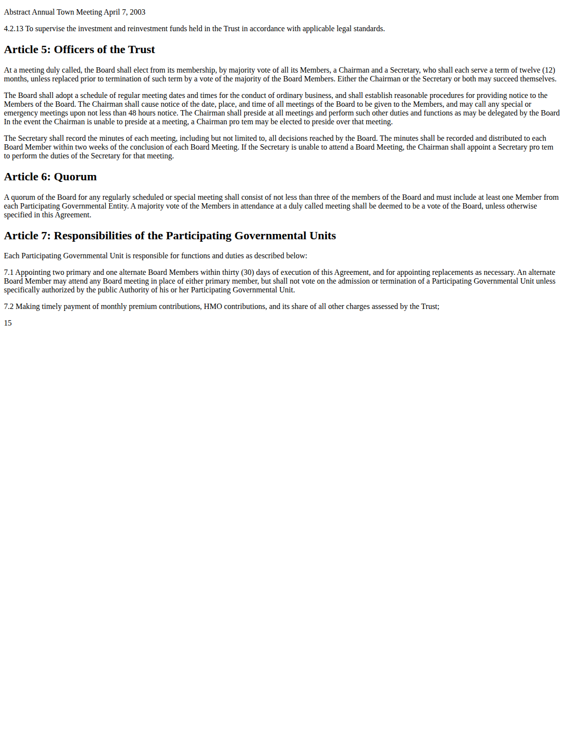Abstract Annual Town Meeting April 7, 2003
4.2.13 To supervise the investment and reinvestment funds held in the Trust in accordance with applicable legal standards.
Article 5: Officers of the Trust
At a meeting duly called, the Board shall elect from its membership, by majority vote of all its Members, a Chairman and a Secretary, who shall each serve a term of twelve (12) months, unless replaced prior to termination of such term by a vote of the majority of the Board Members. Either the Chairman or the Secretary or both may succeed themselves.
The Board shall adopt a schedule of regular meeting dates and times for the conduct of ordinary business, and shall establish reasonable procedures for providing notice to the Members of the Board. The Chairman shall cause notice of the date, place, and time of all meetings of the Board to be given to the Members, and may call any special or emergency meetings upon not less than 48 hours notice. The Chairman shall preside at all meetings and perform such other duties and functions as may be delegated by the Board In the event the Chairman is unable to preside at a meeting, a Chairman pro tem may be elected to preside over that meeting.
The Secretary shall record the minutes of each meeting, including but not limited to, all decisions reached by the Board. The minutes shall be recorded and distributed to each Board Member within two weeks of the conclusion of each Board Meeting. If the Secretary is unable to attend a Board Meeting, the Chairman shall appoint a Secretary pro tem to perform the duties of the Secretary for that meeting.
Article 6: Quorum
A quorum of the Board for any regularly scheduled or special meeting shall consist of not less than three of the members of the Board and must include at least one Member from each Participating Governmental Entity. A majority vote of the Members in attendance at a duly called meeting shall be deemed to be a vote of the Board, unless otherwise specified in this Agreement.
Article 7: Responsibilities of the Participating Governmental Units
Each Participating Governmental Unit is responsible for functions and duties as described below:
7.1 Appointing two primary and one alternate Board Members within thirty (30) days of execution of this Agreement, and for appointing replacements as necessary. An alternate Board Member may attend any Board meeting in place of either primary member, but shall not vote on the admission or termination of a Participating Governmental Unit unless specifically authorized by the public Authority of his or her Participating Governmental Unit.
7.2 Making timely payment of monthly premium contributions, HMO contributions, and its share of all other charges assessed by the Trust;
15